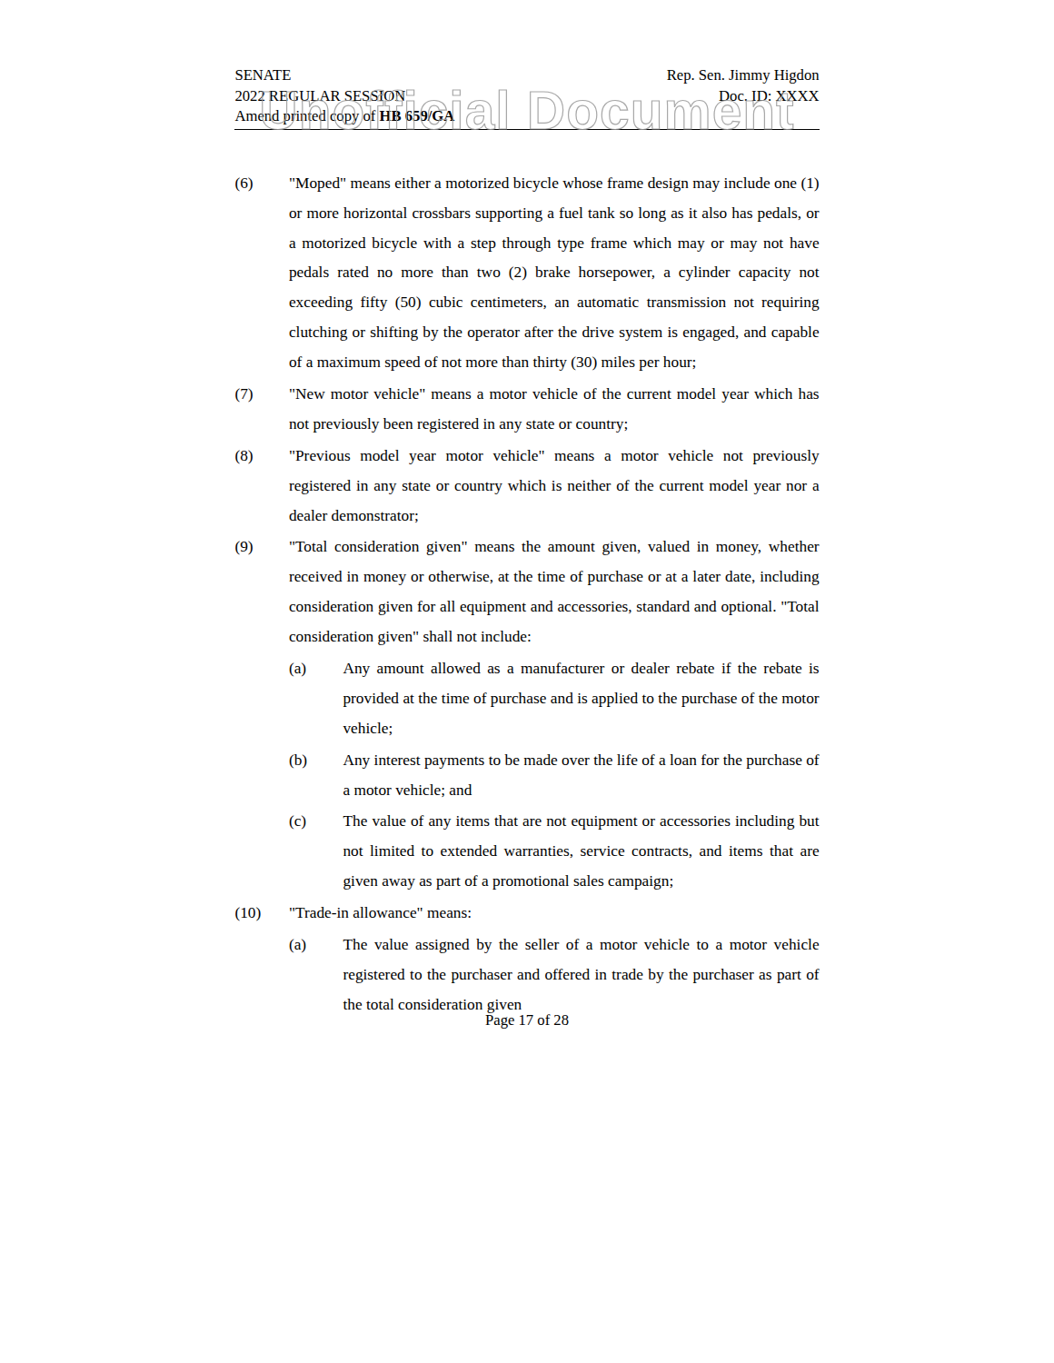Unofficial Document
SENATE
2022 REGULAR SESSION
Rep. Sen. Jimmy Higdon
Doc. ID: XXXX
Amend printed copy of HB 659/GA
(6)
"Moped" means either a motorized bicycle whose frame design may include one (1) or more horizontal crossbars supporting a fuel tank so long as it also has pedals, or a motorized bicycle with a step through type frame which may or may not have pedals rated no more than two (2) brake horsepower, a cylinder capacity not exceeding fifty (50) cubic centimeters, an automatic transmission not requiring clutching or shifting by the operator after the drive system is engaged, and capable of a maximum speed of not more than thirty (30) miles per hour;
(7)
"New motor vehicle" means a motor vehicle of the current model year which has not previously been registered in any state or country;
(8)
"Previous model year motor vehicle" means a motor vehicle not previously registered in any state or country which is neither of the current model year nor a dealer demonstrator;
(9)
"Total consideration given" means the amount given, valued in money, whether received in money or otherwise, at the time of purchase or at a later date, including consideration given for all equipment and accessories, standard and optional. "Total consideration given" shall not include:
(a)
Any amount allowed as a manufacturer or dealer rebate if the rebate is provided at the time of purchase and is applied to the purchase of the motor vehicle;
(b)
Any interest payments to be made over the life of a loan for the purchase of a motor vehicle; and
(c)
The value of any items that are not equipment or accessories including but not limited to extended warranties, service contracts, and items that are given away as part of a promotional sales campaign;
(10)
"Trade-in allowance" means:
(a)
The value assigned by the seller of a motor vehicle to a motor vehicle registered to the purchaser and offered in trade by the purchaser as part of the total consideration given
Page 17 of 28